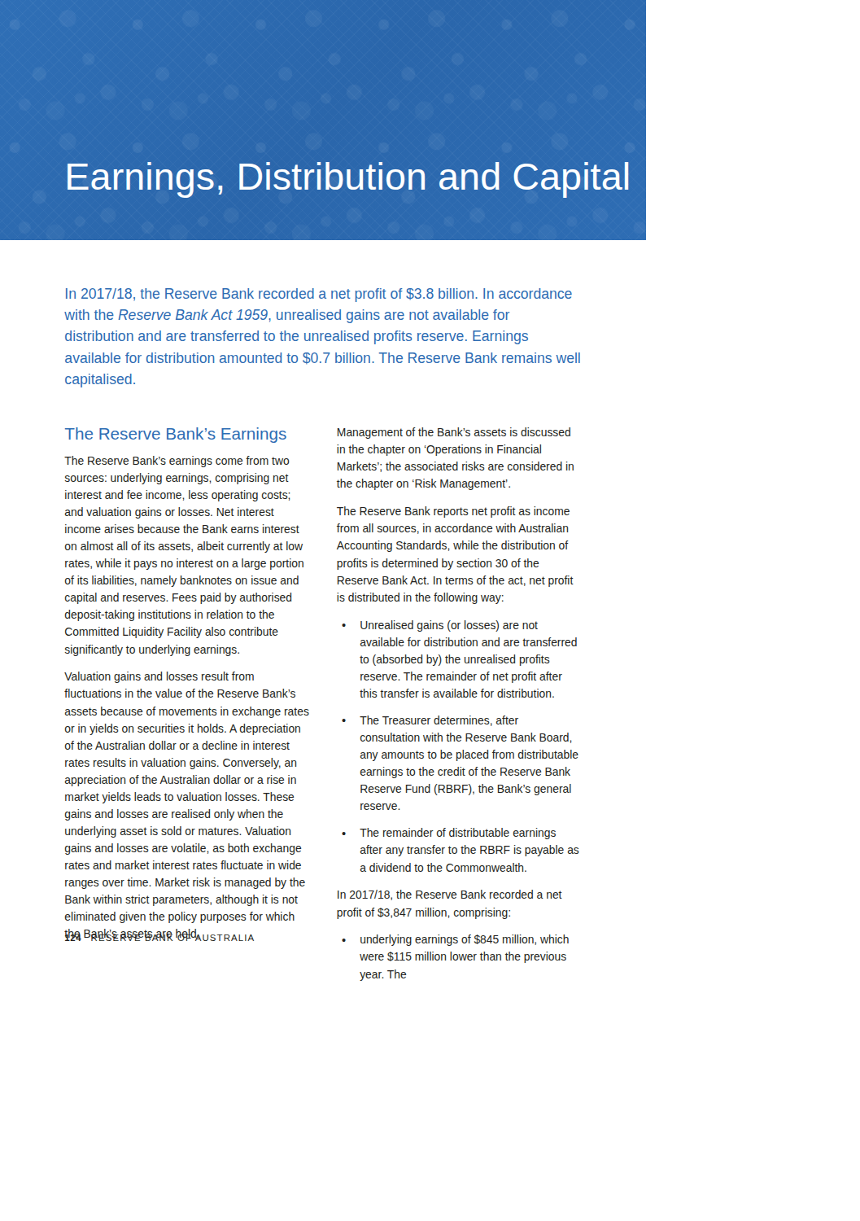Earnings, Distribution and Capital
In 2017/18, the Reserve Bank recorded a net profit of $3.8 billion. In accordance with the Reserve Bank Act 1959, unrealised gains are not available for distribution and are transferred to the unrealised profits reserve. Earnings available for distribution amounted to $0.7 billion. The Reserve Bank remains well capitalised.
The Reserve Bank’s Earnings
The Reserve Bank’s earnings come from two sources: underlying earnings, comprising net interest and fee income, less operating costs; and valuation gains or losses. Net interest income arises because the Bank earns interest on almost all of its assets, albeit currently at low rates, while it pays no interest on a large portion of its liabilities, namely banknotes on issue and capital and reserves. Fees paid by authorised deposit-taking institutions in relation to the Committed Liquidity Facility also contribute significantly to underlying earnings.
Valuation gains and losses result from fluctuations in the value of the Reserve Bank’s assets because of movements in exchange rates or in yields on securities it holds. A depreciation of the Australian dollar or a decline in interest rates results in valuation gains. Conversely, an appreciation of the Australian dollar or a rise in market yields leads to valuation losses. These gains and losses are realised only when the underlying asset is sold or matures. Valuation gains and losses are volatile, as both exchange rates and market interest rates fluctuate in wide ranges over time. Market risk is managed by the Bank within strict parameters, although it is not eliminated given the policy purposes for which the Bank’s assets are held.
Management of the Bank’s assets is discussed in the chapter on ‘Operations in Financial Markets’; the associated risks are considered in the chapter on ‘Risk Management’.
The Reserve Bank reports net profit as income from all sources, in accordance with Australian Accounting Standards, while the distribution of profits is determined by section 30 of the Reserve Bank Act. In terms of the act, net profit is distributed in the following way:
Unrealised gains (or losses) are not available for distribution and are transferred to (absorbed by) the unrealised profits reserve. The remainder of net profit after this transfer is available for distribution.
The Treasurer determines, after consultation with the Reserve Bank Board, any amounts to be placed from distributable earnings to the credit of the Reserve Bank Reserve Fund (RBRF), the Bank’s general reserve.
The remainder of distributable earnings after any transfer to the RBRF is payable as a dividend to the Commonwealth.
In 2017/18, the Reserve Bank recorded a net profit of $3,847 million, comprising:
underlying earnings of $845 million, which were $115 million lower than the previous year. The
124 Reserve Bank of Australia